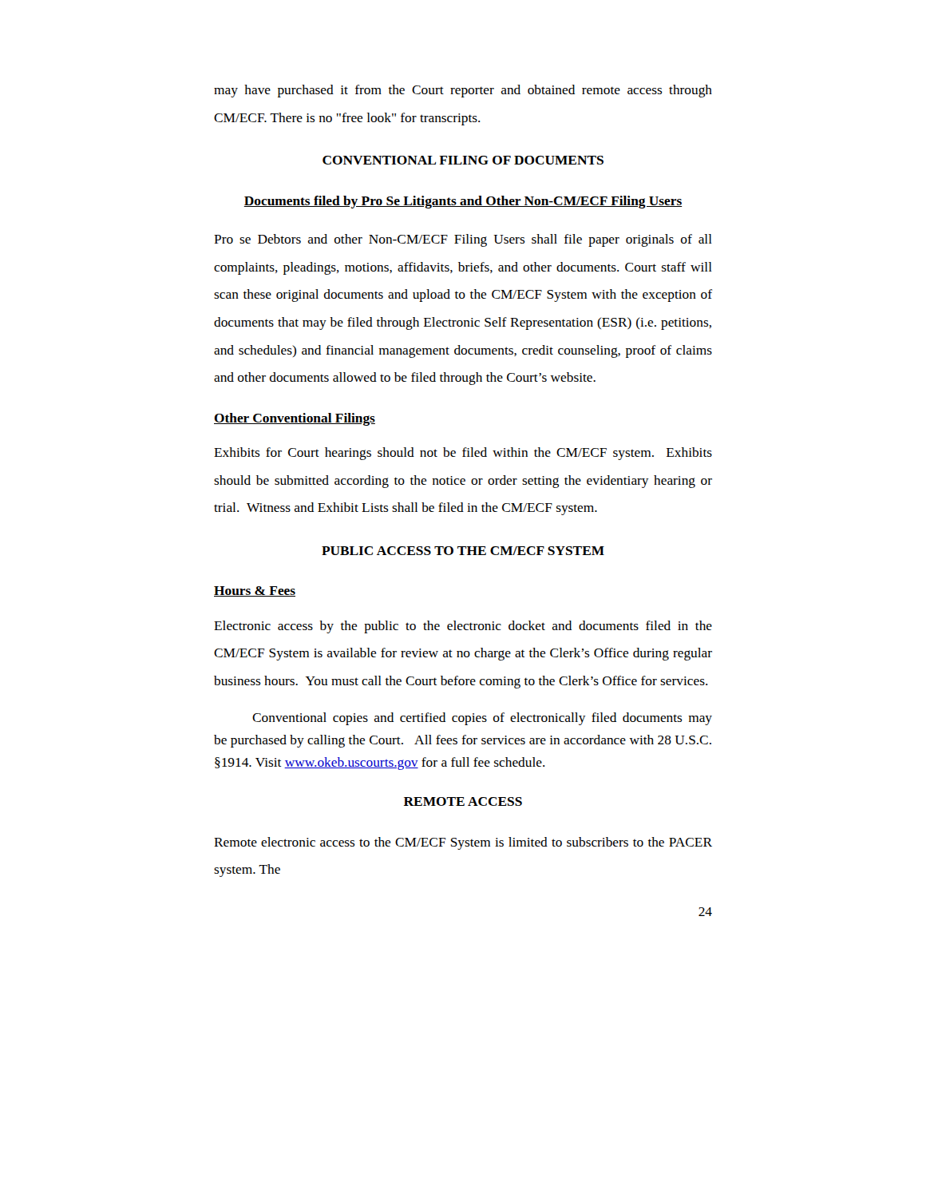may have purchased it from the Court reporter and obtained remote access through CM/ECF. There is no "free look" for transcripts.
Conventional Filing of Documents
Documents filed by Pro Se Litigants and Other Non-CM/ECF Filing Users
Pro se Debtors and other Non-CM/ECF Filing Users shall file paper originals of all complaints, pleadings, motions, affidavits, briefs, and other documents. Court staff will scan these original documents and upload to the CM/ECF System with the exception of documents that may be filed through Electronic Self Representation (ESR) (i.e. petitions, and schedules) and financial management documents, credit counseling, proof of claims and other documents allowed to be filed through the Court’s website.
Other Conventional Filings
Exhibits for Court hearings should not be filed within the CM/ECF system. Exhibits should be submitted according to the notice or order setting the evidentiary hearing or trial. Witness and Exhibit Lists shall be filed in the CM/ECF system.
Public Access to the CM/ECF System
Hours & Fees
Electronic access by the public to the electronic docket and documents filed in the CM/ECF System is available for review at no charge at the Clerk’s Office during regular business hours. You must call the Court before coming to the Clerk’s Office for services.
Conventional copies and certified copies of electronically filed documents may be purchased by calling the Court. All fees for services are in accordance with 28 U.S.C. §1914. Visit www.okeb.uscourts.gov for a full fee schedule.
Remote Access
Remote electronic access to the CM/ECF System is limited to subscribers to the PACER system. The
24